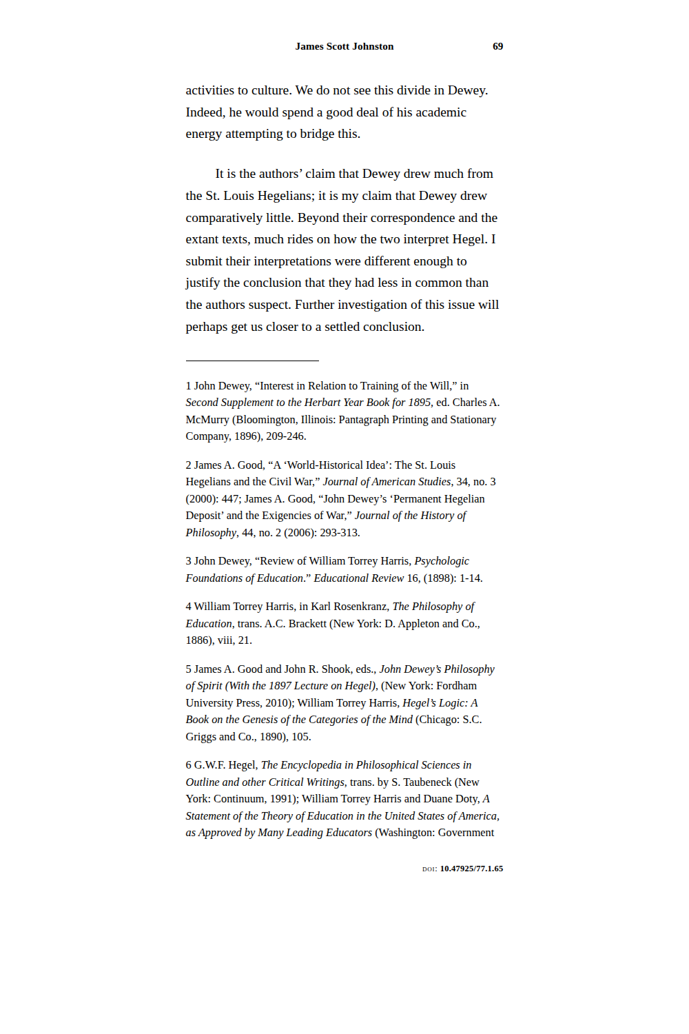James Scott Johnston 69
activities to culture. We do not see this divide in Dewey. Indeed, he would spend a good deal of his academic energy attempting to bridge this.
It is the authors’ claim that Dewey drew much from the St. Louis Hegelians; it is my claim that Dewey drew comparatively little. Beyond their correspondence and the extant texts, much rides on how the two interpret Hegel. I submit their interpretations were different enough to justify the conclusion that they had less in common than the authors suspect. Further investigation of this issue will perhaps get us closer to a settled conclusion.
John Dewey, “Interest in Relation to Training of the Will,” in Second Supplement to the Herbart Year Book for 1895, ed. Charles A. McMurry (Bloomington, Illinois: Pantagraph Printing and Stationary Company, 1896), 209-246.
James A. Good, “A ‘World-Historical Idea’: The St. Louis Hegelians and the Civil War,” Journal of American Studies, 34, no. 3 (2000): 447; James A. Good, “John Dewey’s ‘Permanent Hegelian Deposit’ and the Exigencies of War,” Journal of the History of Philosophy, 44, no. 2 (2006): 293-313.
John Dewey, “Review of William Torrey Harris, Psychologic Foundations of Education.” Educational Review 16, (1898): 1-14.
William Torrey Harris, in Karl Rosenkranz, The Philosophy of Education, trans. A.C. Brackett (New York: D. Appleton and Co., 1886), viii, 21.
James A. Good and John R. Shook, eds., John Dewey’s Philosophy of Spirit (With the 1897 Lecture on Hegel), (New York: Fordham University Press, 2010); William Torrey Harris, Hegel’s Logic: A Book on the Genesis of the Categories of the Mind (Chicago: S.C. Griggs and Co., 1890), 105.
G.W.F. Hegel, The Encyclopedia in Philosophical Sciences in Outline and other Critical Writings, trans. by S. Taubeneck (New York: Continuum, 1991); William Torrey Harris and Duane Doty, A Statement of the Theory of Education in the United States of America, as Approved by Many Leading Educators (Washington: Government
doi: 10.47925/77.1.65